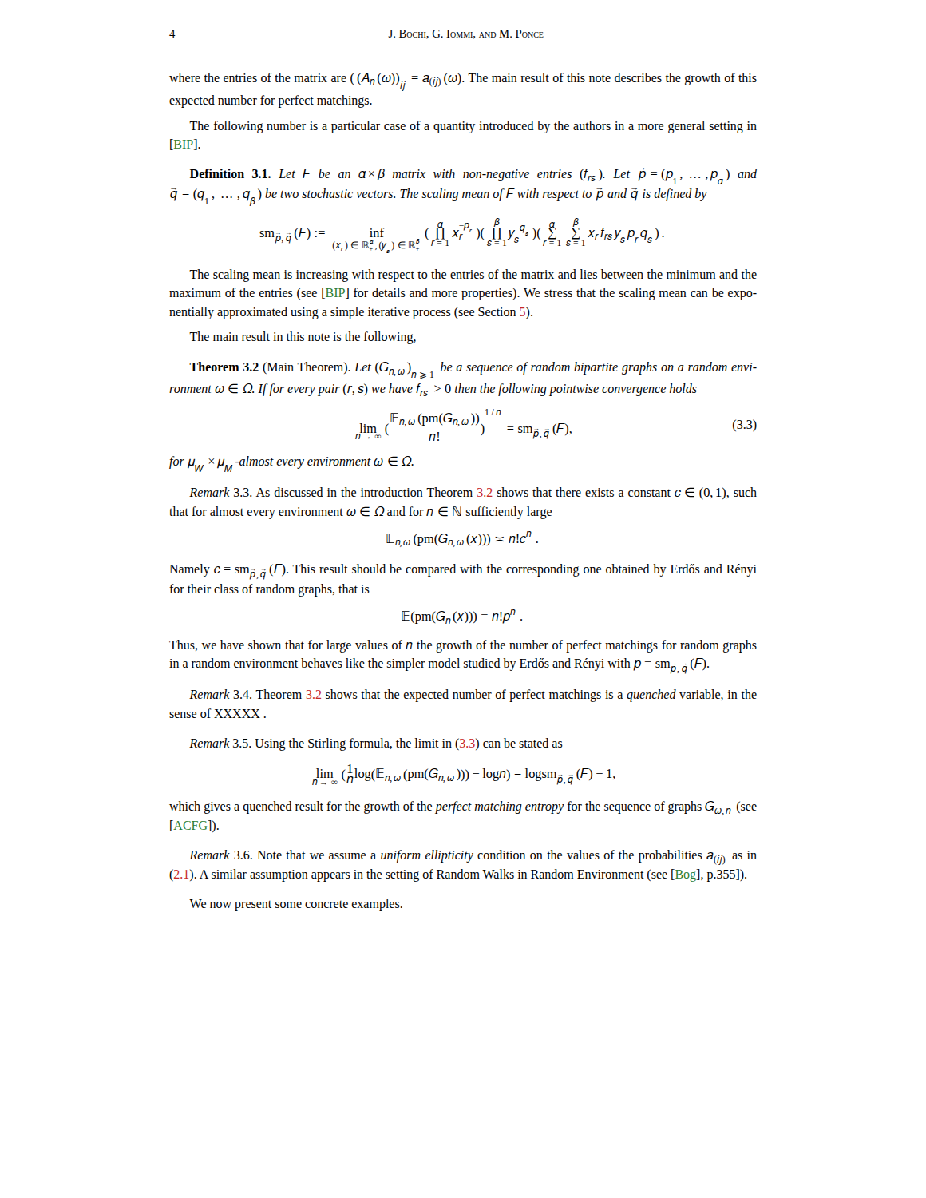4 J. Bochi, G. Iommi, and M. Ponce
where the entries of the matrix are ((An(ω))ij=a(ij)(ω). The main result of this note describes the growth of this expected number for perfect matchings.
The following number is a particular case of a quantity introduced by the authors in a more general setting in [BIP].
Definition 3.1. Let F be an α×β matrix with non-negative entries (frs). Let p→=(p1,…,pα) and q→=(q1,…,qβ) be two stochastic vectors. The scaling mean of F with respect to p→ and q→ is defined by
smp→,q→ (F) := inf (xr)∈ℝ+α,(ys)∈ℝ+β ( ∏r=1α xr−pr ) ( ∏s=1β ys−qs ) ( ∑r=1α ∑s=1β xrfrsysprqs ) .
The scaling mean is increasing with respect to the entries of the matrix and lies between the minimum and the maximum of the entries (see [BIP] for details and more properties). We stress that the scaling mean can be exponentially approximated using a simple iterative process (see Section 5).
The main result in this note is the following,
Theorem 3.2 (Main Theorem). Let (Gn,ω)n⩾1 be a sequence of random bipartite graphs on a random environment ω∈Ω. If for every pair (r,s) we have frs>0 then the following pointwise convergence holds
limn→∞ ( 𝔼n,ω(pm(Gn,ω)) n! ) 1/n = smp→,q→ (F) , (3.3)
for μW×μM-almost every environment ω∈Ω.
Remark 3.3. As discussed in the introduction Theorem 3.2 shows that there exists a constant c∈(0,1), such that for almost every environment ω∈Ω and for n∈ℕ sufficiently large
𝔼n,ω (pm(Gn,ω(x))) ≍ n!cn .
Namely c=smp→,q→(F). This result should be compared with the corresponding one obtained by Erdős and Rényi for their class of random graphs, that is
𝔼(pm(Gn(x))) = n!pn .
Thus, we have shown that for large values of n the growth of the number of perfect matchings for random graphs in a random environment behaves like the simpler model studied by Erdős and Rényi with p=smp→,q→(F).
Remark 3.4. Theorem 3.2 shows that the expected number of perfect matchings is a quenched variable, in the sense of XXXXX .
Remark 3.5. Using the Stirling formula, the limit in (3.3) can be stated as
limn→∞ ( 1n log (𝔼n,ω(pm(Gn,ω))) − logn ) = log smp→,q→ (F) −1 ,
which gives a quenched result for the growth of the perfect matching entropy for the sequence of graphs Gω,n (see [ACFG]).
Remark 3.6. Note that we assume a uniform ellipticity condition on the values of the probabilities a(ij) as in (2.1). A similar assumption appears in the setting of Random Walks in Random Environment (see [Bog], p.355]).
We now present some concrete examples.